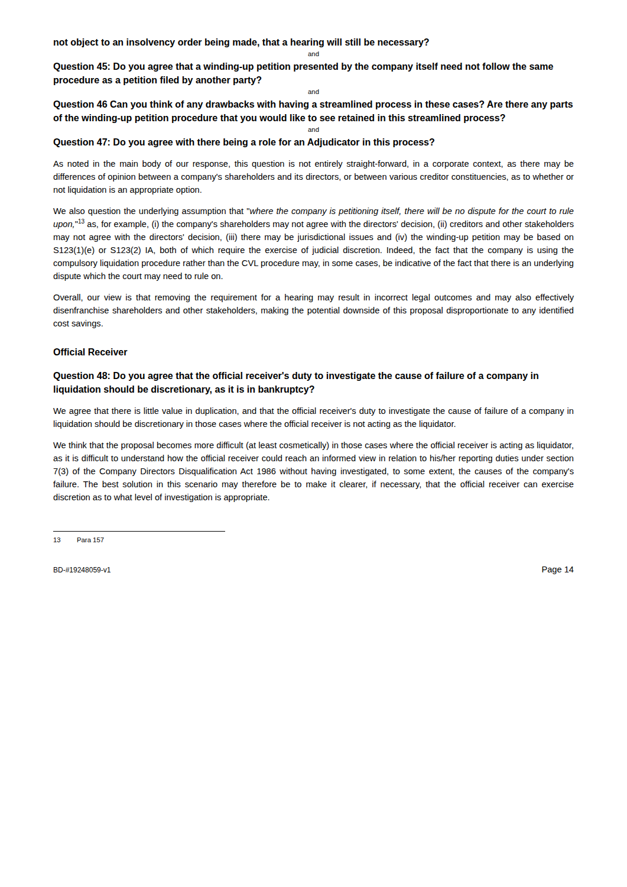not object to an insolvency order being made, that a hearing will still be necessary?
and
Question 45: Do you agree that a winding-up petition presented by the company itself need not follow the same procedure as a petition filed by another party?
and
Question 46 Can you think of any drawbacks with having a streamlined process in these cases? Are there any parts of the winding-up petition procedure that you would like to see retained in this streamlined process?
and
Question 47: Do you agree with there being a role for an Adjudicator in this process?
As noted in the main body of our response, this question is not entirely straight-forward, in a corporate context, as there may be differences of opinion between a company's shareholders and its directors, or between various creditor constituencies, as to whether or not liquidation is an appropriate option.
We also question the underlying assumption that "where the company is petitioning itself, there will be no dispute for the court to rule upon,"13 as, for example, (i) the company's shareholders may not agree with the directors' decision, (ii) creditors and other stakeholders may not agree with the directors' decision, (iii) there may be jurisdictional issues and (iv) the winding-up petition may be based on S123(1)(e) or S123(2) IA, both of which require the exercise of judicial discretion. Indeed, the fact that the company is using the compulsory liquidation procedure rather than the CVL procedure may, in some cases, be indicative of the fact that there is an underlying dispute which the court may need to rule on.
Overall, our view is that removing the requirement for a hearing may result in incorrect legal outcomes and may also effectively disenfranchise shareholders and other stakeholders, making the potential downside of this proposal disproportionate to any identified cost savings.
Official Receiver
Question 48: Do you agree that the official receiver's duty to investigate the cause of failure of a company in liquidation should be discretionary, as it is in bankruptcy?
We agree that there is little value in duplication, and that the official receiver's duty to investigate the cause of failure of a company in liquidation should be discretionary in those cases where the official receiver is not acting as the liquidator.
We think that the proposal becomes more difficult (at least cosmetically) in those cases where the official receiver is acting as liquidator, as it is difficult to understand how the official receiver could reach an informed view in relation to his/her reporting duties under section 7(3) of the Company Directors Disqualification Act 1986 without having investigated, to some extent, the causes of the company's failure. The best solution in this scenario may therefore be to make it clearer, if necessary, that the official receiver can exercise discretion as to what level of investigation is appropriate.
13 Para 157
BD-#19248059-v1 Page 14